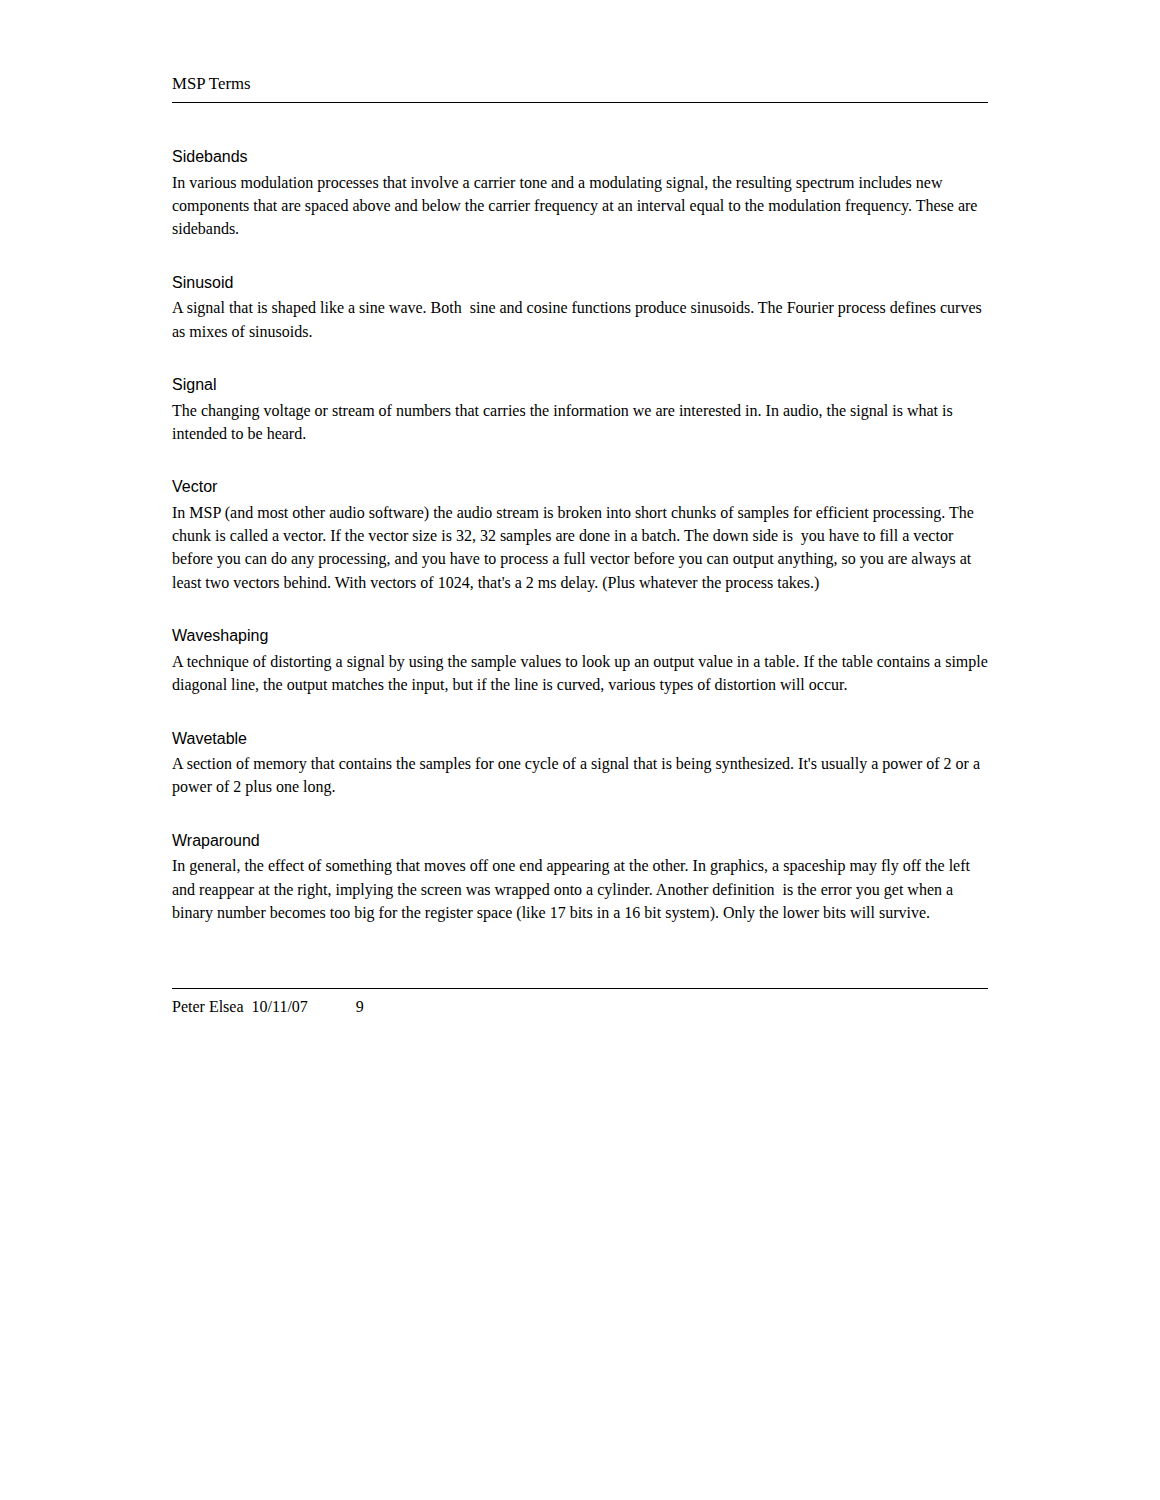MSP Terms
Sidebands
In various modulation processes that involve a carrier tone and a modulating signal, the resulting spectrum includes new components that are spaced above and below the carrier frequency at an interval equal to the modulation frequency. These are sidebands.
Sinusoid
A signal that is shaped like a sine wave. Both sine and cosine functions produce sinusoids. The Fourier process defines curves as mixes of sinusoids.
Signal
The changing voltage or stream of numbers that carries the information we are interested in. In audio, the signal is what is intended to be heard.
Vector
In MSP (and most other audio software) the audio stream is broken into short chunks of samples for efficient processing. The chunk is called a vector. If the vector size is 32, 32 samples are done in a batch. The down side is you have to fill a vector before you can do any processing, and you have to process a full vector before you can output anything, so you are always at least two vectors behind. With vectors of 1024, that's a 2 ms delay. (Plus whatever the process takes.)
Waveshaping
A technique of distorting a signal by using the sample values to look up an output value in a table. If the table contains a simple diagonal line, the output matches the input, but if the line is curved, various types of distortion will occur.
Wavetable
A section of memory that contains the samples for one cycle of a signal that is being synthesized. It's usually a power of 2 or a power of 2 plus one long.
Wraparound
In general, the effect of something that moves off one end appearing at the other. In graphics, a spaceship may fly off the left and reappear at the right, implying the screen was wrapped onto a cylinder. Another definition is the error you get when a binary number becomes too big for the register space (like 17 bits in a 16 bit system). Only the lower bits will survive.
Peter Elsea 10/11/079